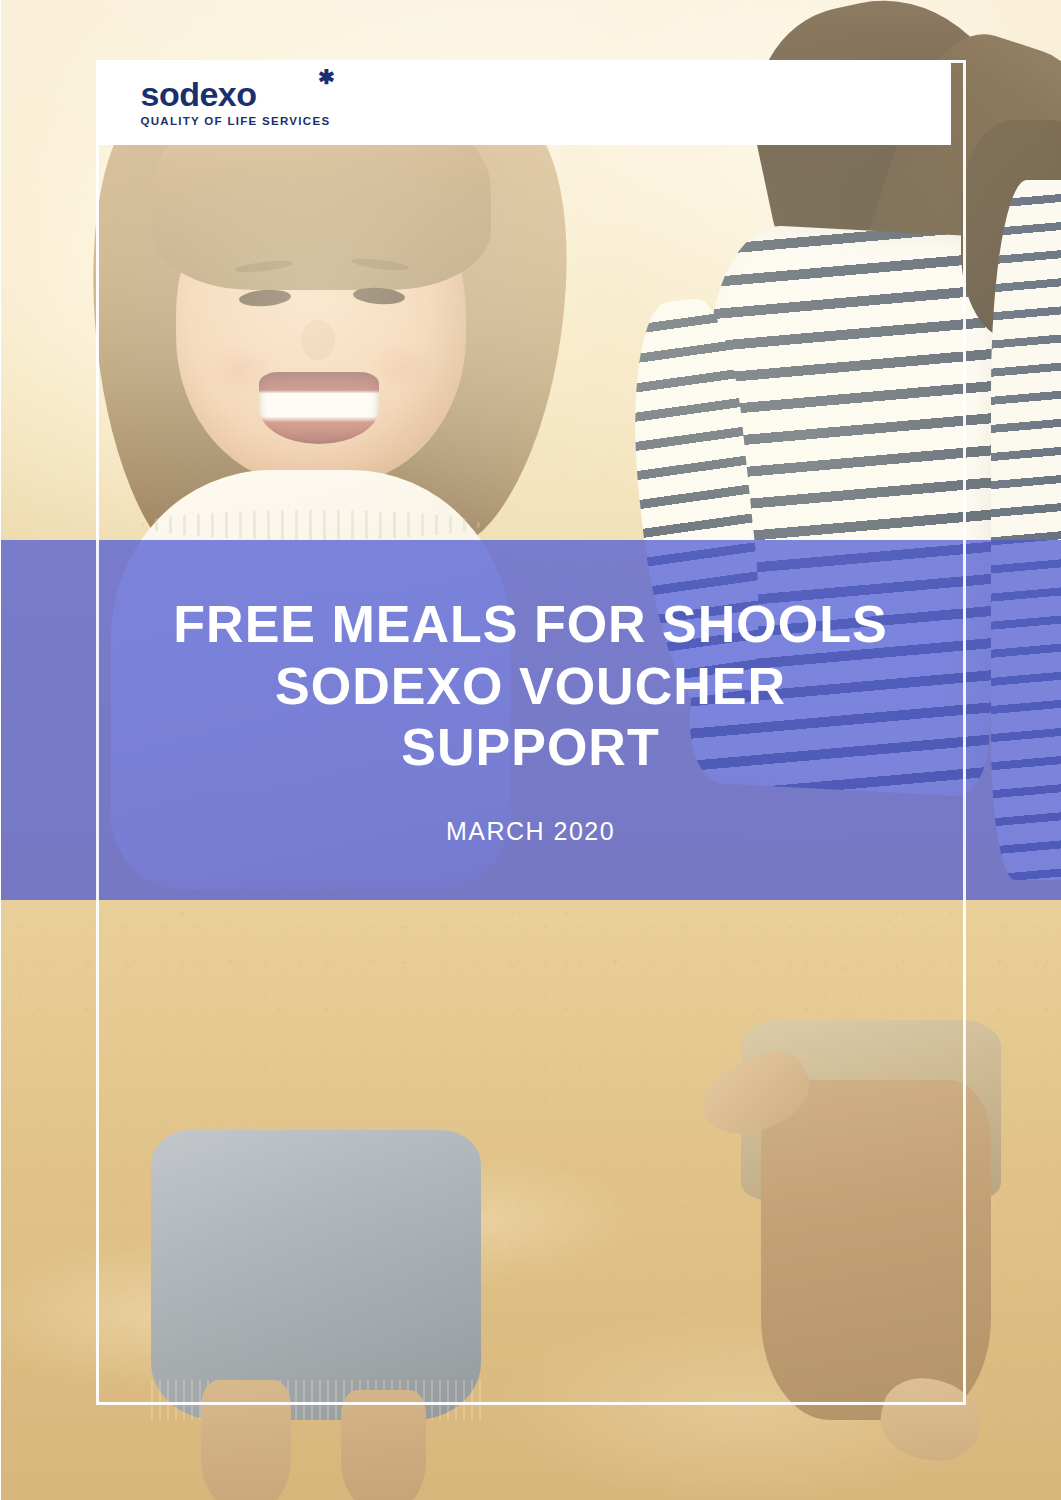sodexo✱ QUALITY OF LIFE SERVICES
Free Meals for Shools
Sodexo Voucher Support
March 2020